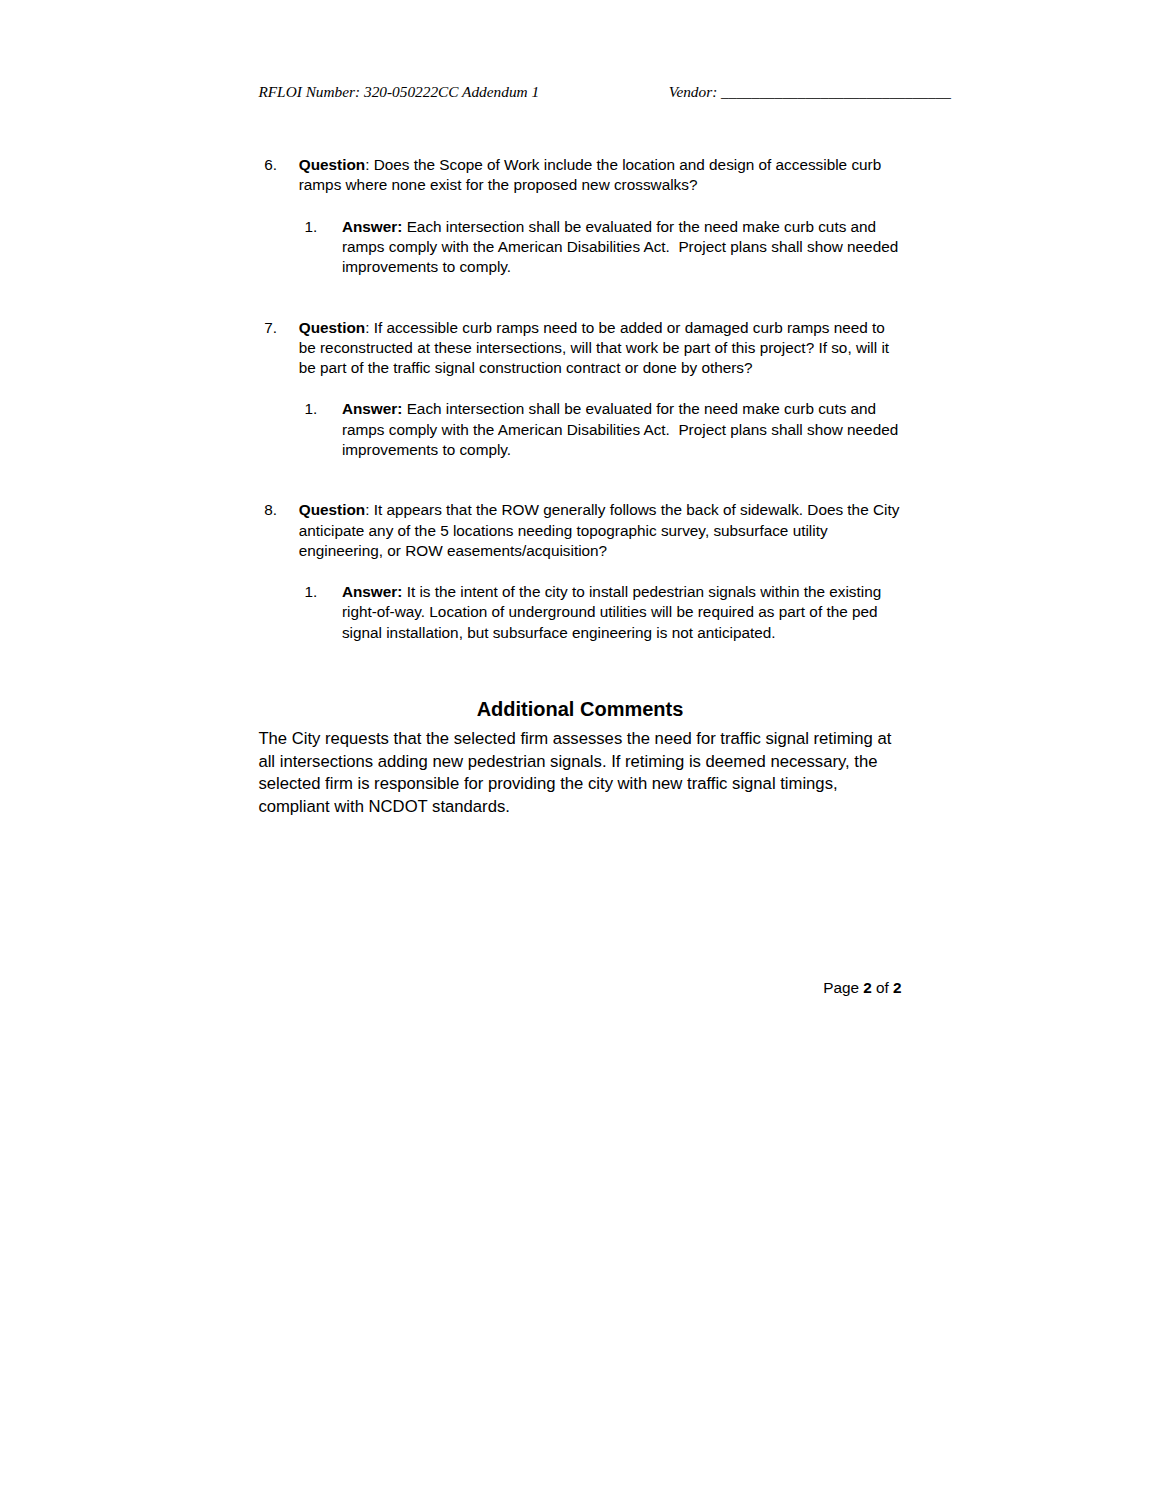RFLOI Number: 320-050222CC Addendum 1
Vendor: ______________________________
6. Question: Does the Scope of Work include the location and design of accessible curb ramps where none exist for the proposed new crosswalks?
1. Answer: Each intersection shall be evaluated for the need make curb cuts and ramps comply with the American Disabilities Act. Project plans shall show needed improvements to comply.
7. Question: If accessible curb ramps need to be added or damaged curb ramps need to be reconstructed at these intersections, will that work be part of this project? If so, will it be part of the traffic signal construction contract or done by others?
1. Answer: Each intersection shall be evaluated for the need make curb cuts and ramps comply with the American Disabilities Act. Project plans shall show needed improvements to comply.
8. Question: It appears that the ROW generally follows the back of sidewalk. Does the City anticipate any of the 5 locations needing topographic survey, subsurface utility engineering, or ROW easements/acquisition?
1. Answer: It is the intent of the city to install pedestrian signals within the existing right-of-way. Location of underground utilities will be required as part of the ped signal installation, but subsurface engineering is not anticipated.
Additional Comments
The City requests that the selected firm assesses the need for traffic signal retiming at all intersections adding new pedestrian signals. If retiming is deemed necessary, the selected firm is responsible for providing the city with new traffic signal timings, compliant with NCDOT standards.
Page 2 of 2